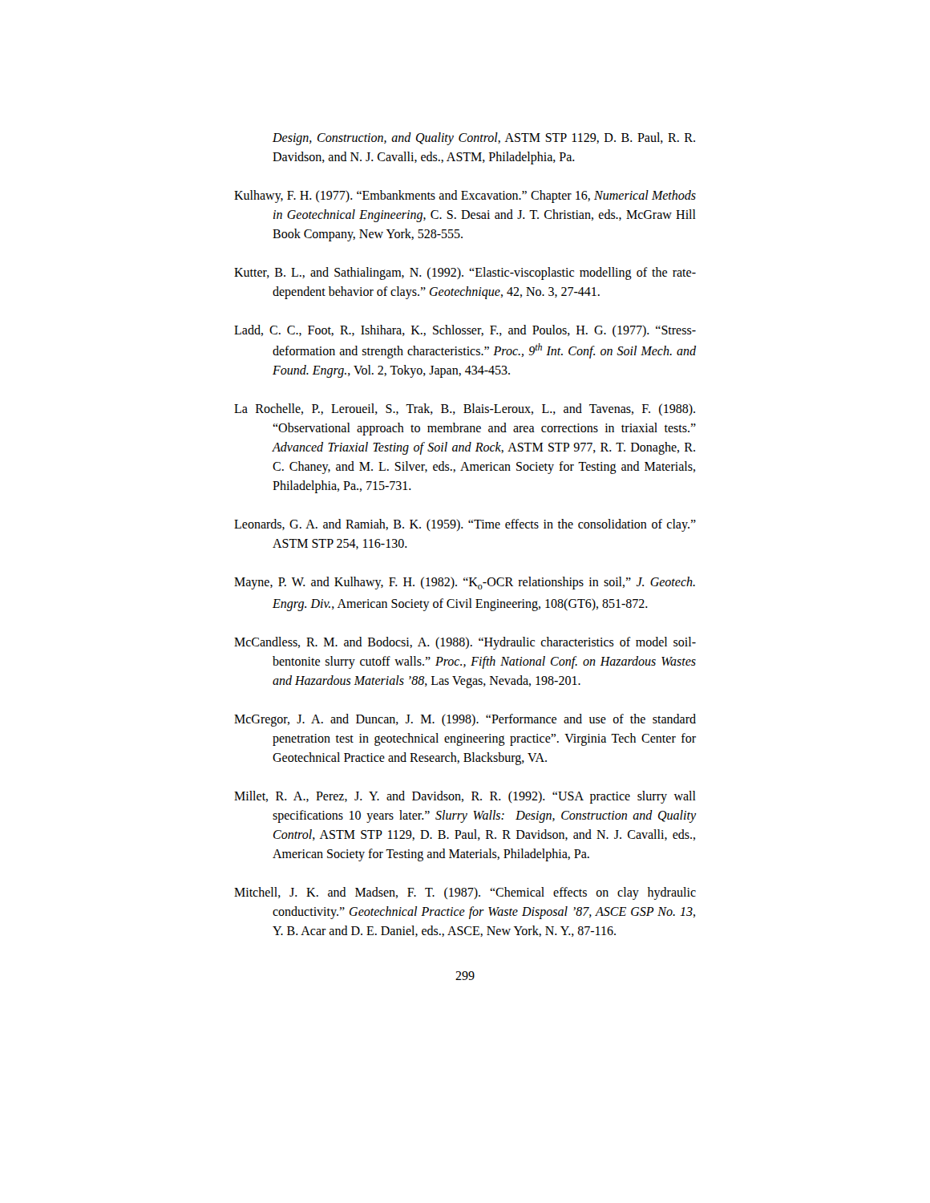Design, Construction, and Quality Control, ASTM STP 1129, D. B. Paul, R. R. Davidson, and N. J. Cavalli, eds., ASTM, Philadelphia, Pa.
Kulhawy, F. H. (1977). “Embankments and Excavation.” Chapter 16, Numerical Methods in Geotechnical Engineering, C. S. Desai and J. T. Christian, eds., McGraw Hill Book Company, New York, 528-555.
Kutter, B. L., and Sathialingam, N. (1992). “Elastic-viscoplastic modelling of the rate-dependent behavior of clays.” Geotechnique, 42, No. 3, 27-441.
Ladd, C. C., Foot, R., Ishihara, K., Schlosser, F., and Poulos, H. G. (1977). “Stress-deformation and strength characteristics.” Proc., 9th Int. Conf. on Soil Mech. and Found. Engrg., Vol. 2, Tokyo, Japan, 434-453.
La Rochelle, P., Leroueil, S., Trak, B., Blais-Leroux, L., and Tavenas, F. (1988). “Observational approach to membrane and area corrections in triaxial tests.” Advanced Triaxial Testing of Soil and Rock, ASTM STP 977, R. T. Donaghe, R. C. Chaney, and M. L. Silver, eds., American Society for Testing and Materials, Philadelphia, Pa., 715-731.
Leonards, G. A. and Ramiah, B. K. (1959). “Time effects in the consolidation of clay.” ASTM STP 254, 116-130.
Mayne, P. W. and Kulhawy, F. H. (1982). “Ko-OCR relationships in soil,” J. Geotech. Engrg. Div., American Society of Civil Engineering, 108(GT6), 851-872.
McCandless, R. M. and Bodocsi, A. (1988). “Hydraulic characteristics of model soil-bentonite slurry cutoff walls.” Proc., Fifth National Conf. on Hazardous Wastes and Hazardous Materials ’88, Las Vegas, Nevada, 198-201.
McGregor, J. A. and Duncan, J. M. (1998). “Performance and use of the standard penetration test in geotechnical engineering practice”. Virginia Tech Center for Geotechnical Practice and Research, Blacksburg, VA.
Millet, R. A., Perez, J. Y. and Davidson, R. R. (1992). “USA practice slurry wall specifications 10 years later.” Slurry Walls: Design, Construction and Quality Control, ASTM STP 1129, D. B. Paul, R. R Davidson, and N. J. Cavalli, eds., American Society for Testing and Materials, Philadelphia, Pa.
Mitchell, J. K. and Madsen, F. T. (1987). “Chemical effects on clay hydraulic conductivity.” Geotechnical Practice for Waste Disposal ’87, ASCE GSP No. 13, Y. B. Acar and D. E. Daniel, eds., ASCE, New York, N. Y., 87-116.
299